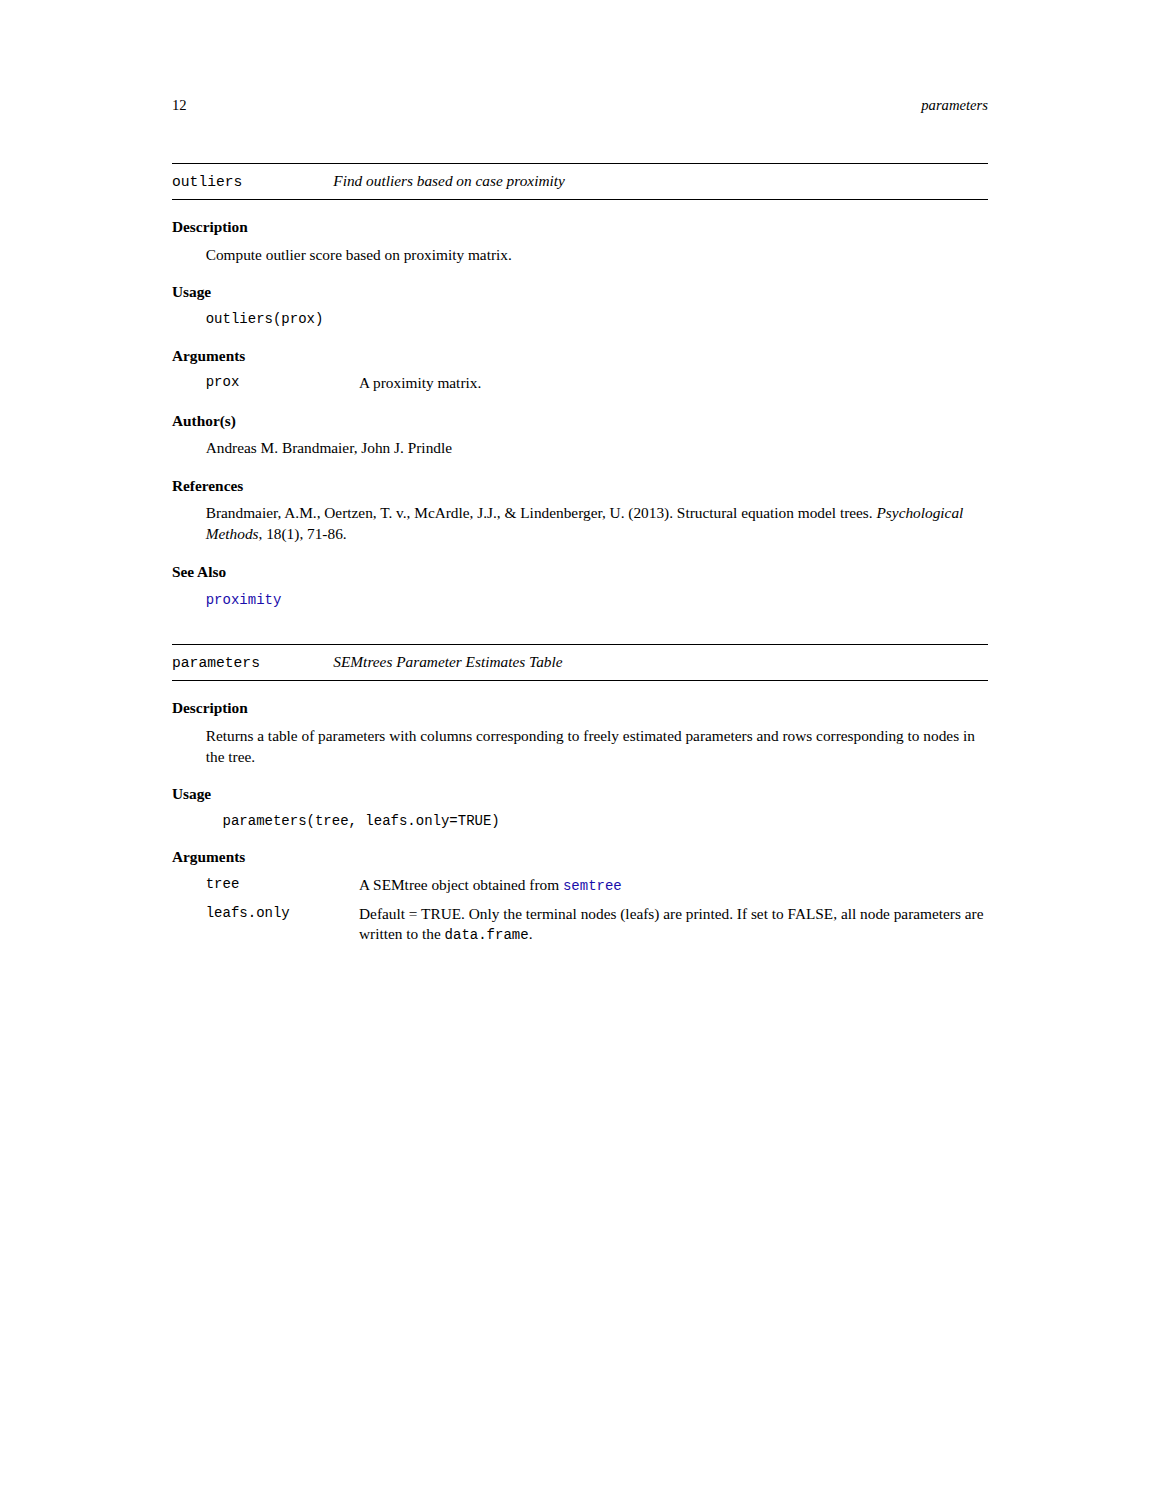12 parameters
outliers Find outliers based on case proximity
Description
Compute outlier score based on proximity matrix.
Usage
outliers(prox)
Arguments
prox
A proximity matrix.
Author(s)
Andreas M. Brandmaier, John J. Prindle
References
Brandmaier, A.M., Oertzen, T. v., McArdle, J.J., & Lindenberger, U. (2013). Structural equation model trees. Psychological Methods, 18(1), 71-86.
See Also
proximity
parameters SEMtrees Parameter Estimates Table
Description
Returns a table of parameters with columns corresponding to freely estimated parameters and rows corresponding to nodes in the tree.
Usage
  parameters(tree, leafs.only=TRUE)
Arguments
tree
A SEMtree object obtained from semtree
leafs.only
Default = TRUE. Only the terminal nodes (leafs) are printed. If set to FALSE, all node parameters are written to the data.frame.